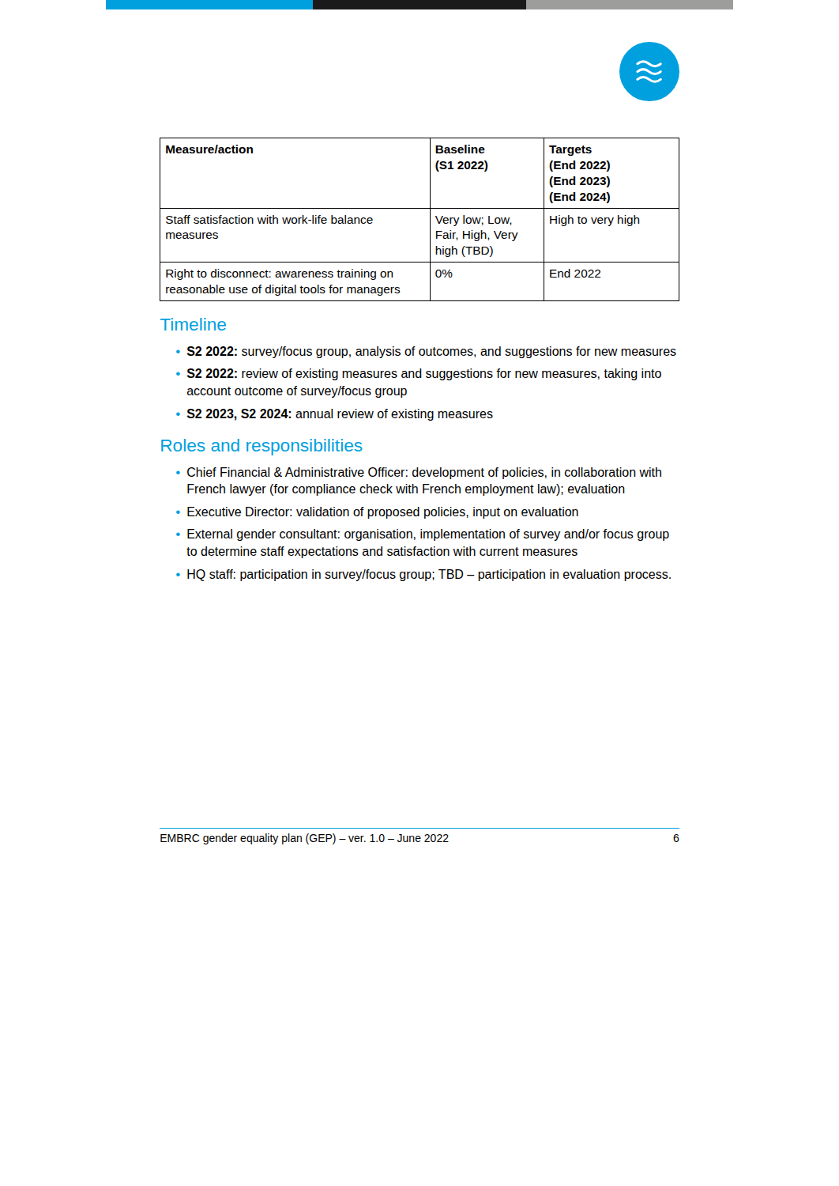| Measure/action | Baseline (S1 2022) | Targets (End 2022) (End 2023) (End 2024) |
| --- | --- | --- |
| Staff satisfaction with work-life balance measures | Very low; Low, Fair, High, Very high (TBD) | High to very high |
| Right to disconnect: awareness training on reasonable use of digital tools for managers | 0% | End 2022 |
Timeline
S2 2022: survey/focus group, analysis of outcomes, and suggestions for new measures
S2 2022: review of existing measures and suggestions for new measures, taking into account outcome of survey/focus group
S2 2023, S2 2024: annual review of existing measures
Roles and responsibilities
Chief Financial & Administrative Officer: development of policies, in collaboration with French lawyer (for compliance check with French employment law); evaluation
Executive Director: validation of proposed policies, input on evaluation
External gender consultant: organisation, implementation of survey and/or focus group to determine staff expectations and satisfaction with current measures
HQ staff: participation in survey/focus group; TBD – participation in evaluation process.
EMBRC gender equality plan (GEP) – ver. 1.0 – June 2022 6